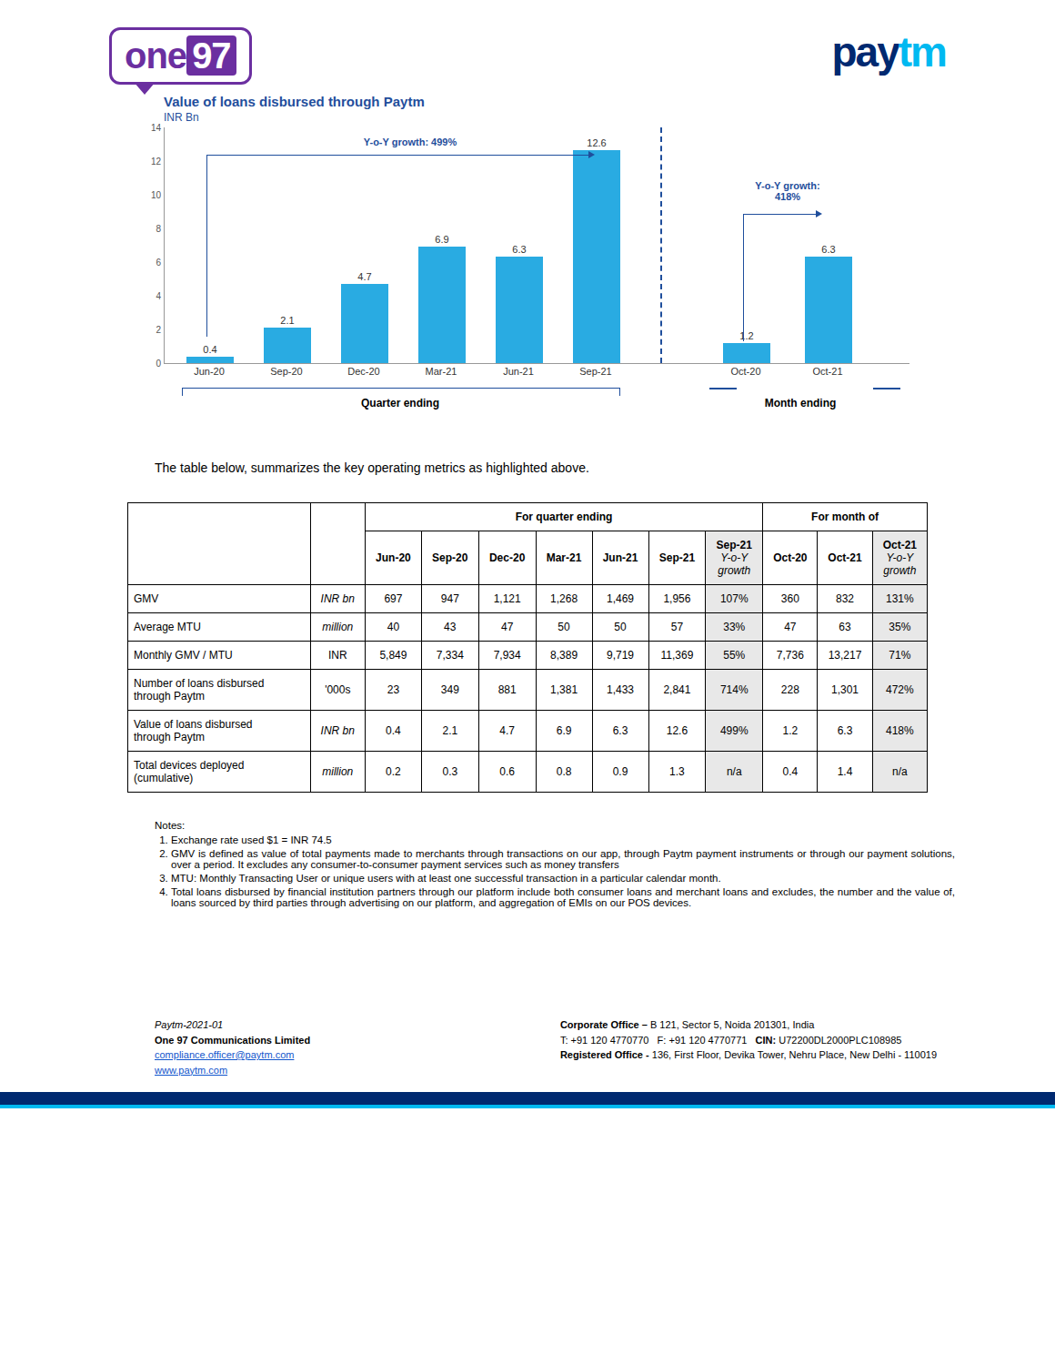one 97
pay tm
Value of loans disbursed through Paytm
INR Bn
14 12 10 8 6 4 2 0
0.4
2.1
4.7
6.9
6.3
12.6
1.2
6.3
Y-o-Y growth: 499%
Y-o-Y growth:
418%
Jun-20 Sep-20 Dec-20 Mar-21 Jun-21 Sep-21 Oct-20 Oct-21
Quarter ending
Month ending
The table below, summarizes the key operating metrics as highlighted above.
| | | For quarter ending | For month of |
| --- | --- | --- | --- |
| Jun-20 | Sep-20 | Dec-20 | Mar-21 | Jun-21 | Sep-21 | Sep-21 Y-o-Y growth | Oct-20 | Oct-21 | Oct-21 Y-o-Y growth |
| GMV | INR bn | 697 | 947 | 1,121 | 1,268 | 1,469 | 1,956 | 107% | 360 | 832 | 131% |
| Average MTU | million | 40 | 43 | 47 | 50 | 50 | 57 | 33% | 47 | 63 | 35% |
| Monthly GMV / MTU | INR | 5,849 | 7,334 | 7,934 | 8,389 | 9,719 | 11,369 | 55% | 7,736 | 13,217 | 71% |
| Number of loans disbursed through Paytm | '000s | 23 | 349 | 881 | 1,381 | 1,433 | 2,841 | 714% | 228 | 1,301 | 472% |
| Value of loans disbursed through Paytm | INR bn | 0.4 | 2.1 | 4.7 | 6.9 | 6.3 | 12.6 | 499% | 1.2 | 6.3 | 418% |
| Total devices deployed (cumulative) | million | 0.2 | 0.3 | 0.6 | 0.8 | 0.9 | 1.3 | n/a | 0.4 | 1.4 | n/a |
Notes:
Exchange rate used $1 = INR 74.5
GMV is defined as value of total payments made to merchants through transactions on our app, through Paytm payment instruments or through our payment solutions, over a period. It excludes any consumer-to-consumer payment services such as money transfers
MTU: Monthly Transacting User or unique users with at least one successful transaction in a particular calendar month.
Total loans disbursed by financial institution partners through our platform include both consumer loans and merchant loans and excludes, the number and the value of, loans sourced by third parties through advertising on our platform, and aggregation of EMIs on our POS devices.
Paytm-2021-01
One 97 Communications Limited
compliance.officer@paytm.com
www.paytm.com
Corporate Office – B 121, Sector 5, Noida 201301, India
T: +91 120 4770770 F: +91 120 4770771 CIN: U72200DL2000PLC108985
Registered Office - 136, First Floor, Devika Tower, Nehru Place, New Delhi - 110019